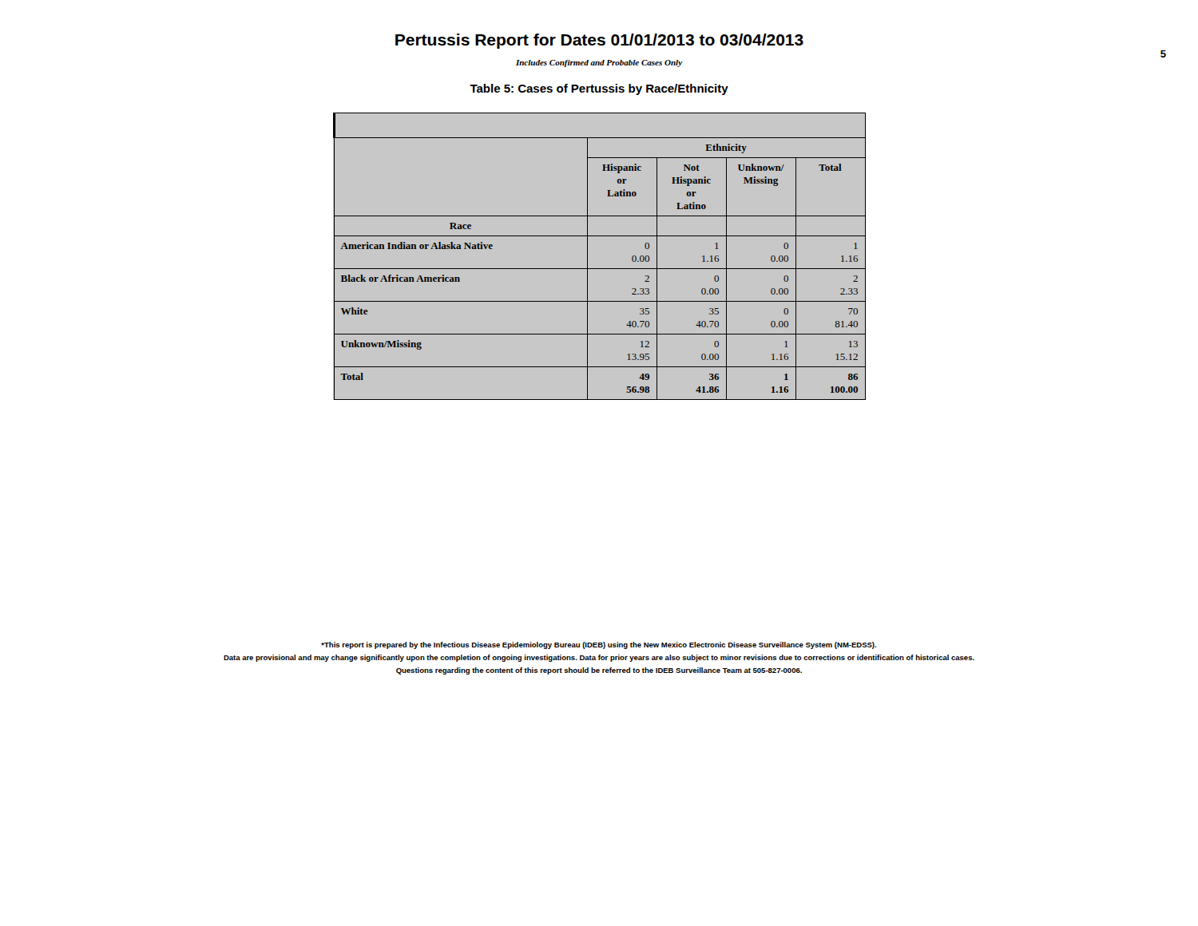5
Pertussis Report for Dates 01/01/2013 to 03/04/2013
Includes Confirmed and Probable Cases Only
Table 5: Cases of Pertussis by Race/Ethnicity
| | Ethnicity |
| --- | --- |
| Hispanic or Latino | Not Hispanic or Latino | Unknown/ Missing | Total |
| Race | | | | |
| American Indian or Alaska Native | 0 0.00 | 1 1.16 | 0 0.00 | 1 1.16 |
| Black or African American | 2 2.33 | 0 0.00 | 0 0.00 | 2 2.33 |
| White | 35 40.70 | 35 40.70 | 0 0.00 | 70 81.40 |
| Unknown/Missing | 12 13.95 | 0 0.00 | 1 1.16 | 13 15.12 |
| Total | 49 56.98 | 36 41.86 | 1 1.16 | 86 100.00 |
*This report is prepared by the Infectious Disease Epidemiology Bureau (IDEB) using the New Mexico Electronic Disease Surveillance System (NM-EDSS).
Data are provisional and may change significantly upon the completion of ongoing investigations. Data for prior years are also subject to minor revisions due to corrections or identification of historical cases.
Questions regarding the content of this report should be referred to the IDEB Surveillance Team at 505-827-0006.